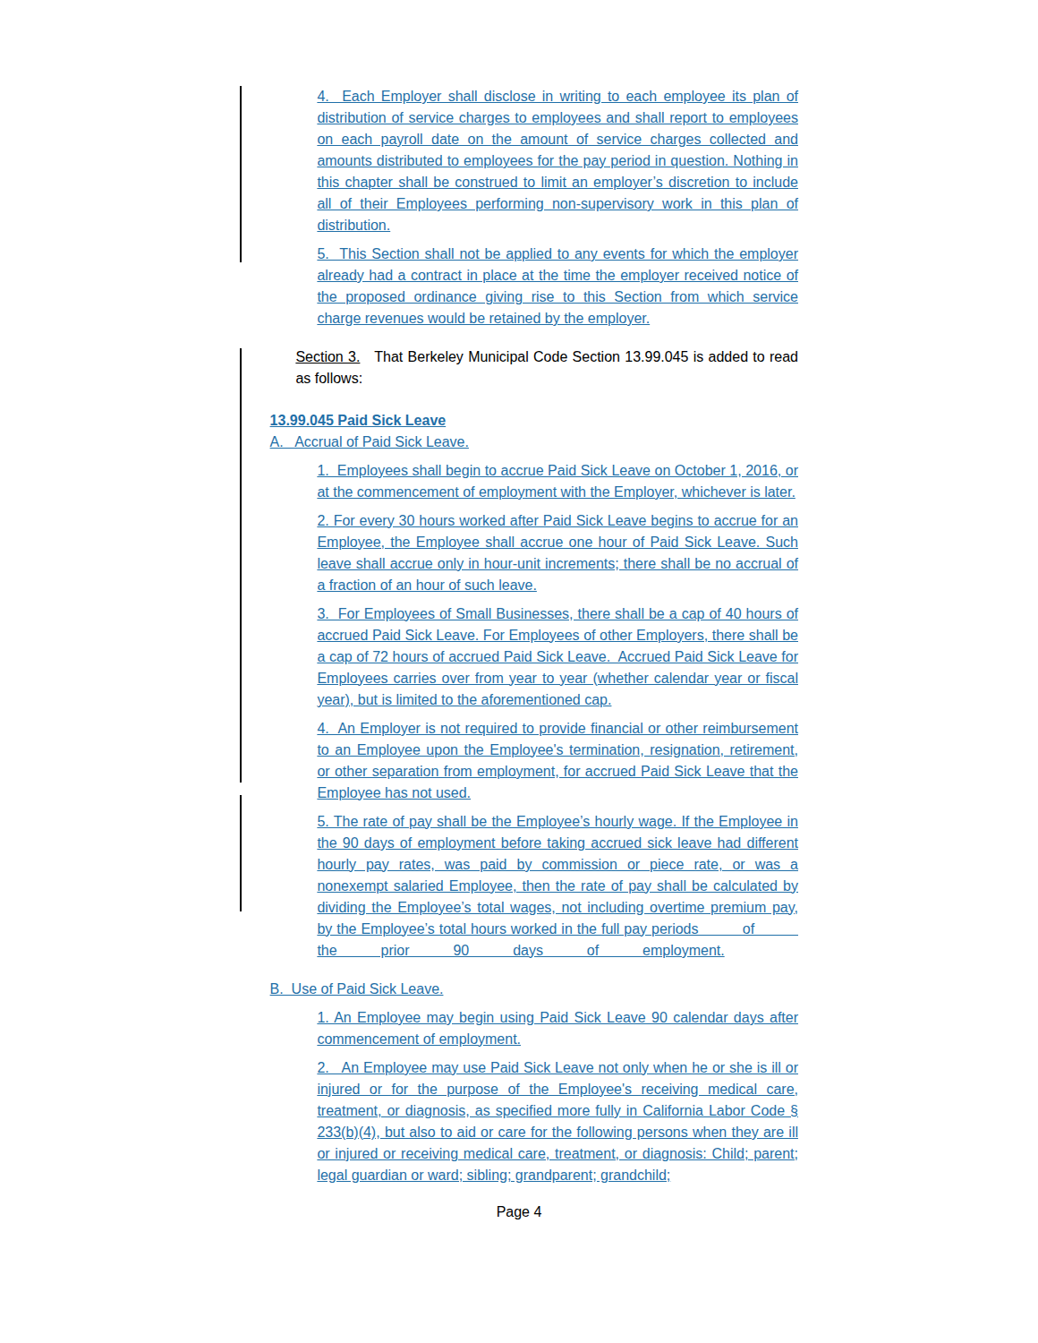4. Each Employer shall disclose in writing to each employee its plan of distribution of service charges to employees and shall report to employees on each payroll date on the amount of service charges collected and amounts distributed to employees for the pay period in question. Nothing in this chapter shall be construed to limit an employer’s discretion to include all of their Employees performing non-supervisory work in this plan of distribution.
5. This Section shall not be applied to any events for which the employer already had a contract in place at the time the employer received notice of the proposed ordinance giving rise to this Section from which service charge revenues would be retained by the employer.
Section 3. That Berkeley Municipal Code Section 13.99.045 is added to read as follows:
13.99.045 Paid Sick Leave
A. Accrual of Paid Sick Leave.
1. Employees shall begin to accrue Paid Sick Leave on October 1, 2016, or at the commencement of employment with the Employer, whichever is later.
2. For every 30 hours worked after Paid Sick Leave begins to accrue for an Employee, the Employee shall accrue one hour of Paid Sick Leave. Such leave shall accrue only in hour-unit increments; there shall be no accrual of a fraction of an hour of such leave.
3. For Employees of Small Businesses, there shall be a cap of 40 hours of accrued Paid Sick Leave. For Employees of other Employers, there shall be a cap of 72 hours of accrued Paid Sick Leave. Accrued Paid Sick Leave for Employees carries over from year to year (whether calendar year or fiscal year), but is limited to the aforementioned cap.
4. An Employer is not required to provide financial or other reimbursement to an Employee upon the Employee's termination, resignation, retirement, or other separation from employment, for accrued Paid Sick Leave that the Employee has not used.
5. The rate of pay shall be the Employee’s hourly wage. If the Employee in the 90 days of employment before taking accrued sick leave had different hourly pay rates, was paid by commission or piece rate, or was a nonexempt salaried Employee, then the rate of pay shall be calculated by dividing the Employee’s total wages, not including overtime premium pay, by the Employee’s total hours worked in the full pay periods of the prior 90 days of employment.
B. Use of Paid Sick Leave.
1. An Employee may begin using Paid Sick Leave 90 calendar days after commencement of employment.
2. An Employee may use Paid Sick Leave not only when he or she is ill or injured or for the purpose of the Employee's receiving medical care, treatment, or diagnosis, as specified more fully in California Labor Code § 233(b)(4), but also to aid or care for the following persons when they are ill or injured or receiving medical care, treatment, or diagnosis: Child; parent; legal guardian or ward; sibling; grandparent; grandchild;
Page 4